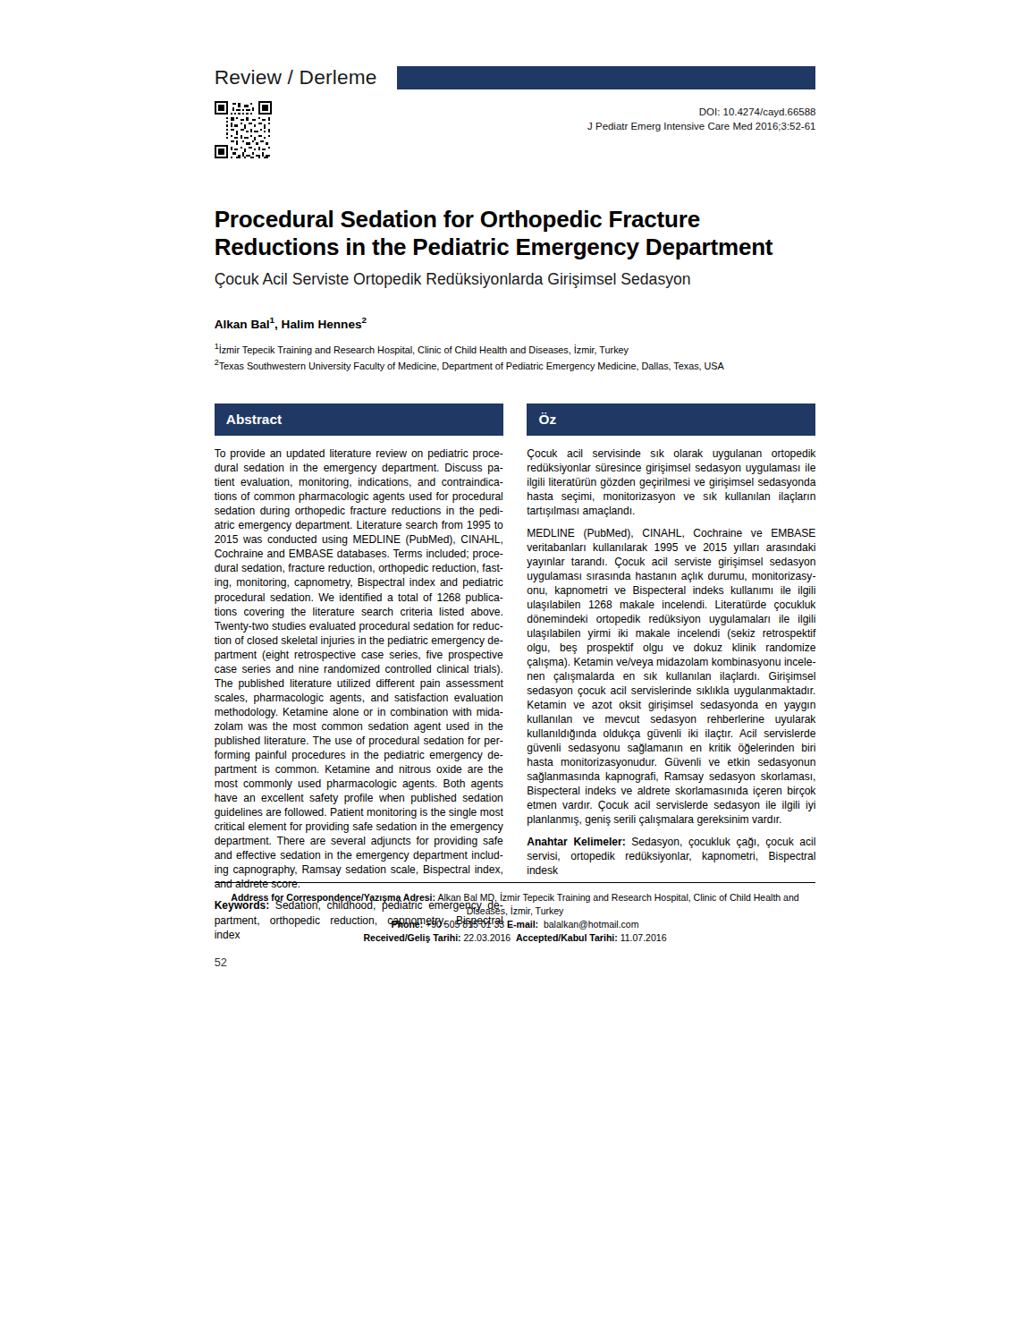Review / Derleme
DOI: 10.4274/cayd.66588
J Pediatr Emerg Intensive Care Med 2016;3:52-61
Procedural Sedation for Orthopedic Fracture Reductions in the Pediatric Emergency Department
Çocuk Acil Serviste Ortopedik Redüksiyonlarda Girişimsel Sedasyon
Alkan Bal1, Halim Hennes2
1İzmir Tepecik Training and Research Hospital, Clinic of Child Health and Diseases, İzmir, Turkey
2Texas Southwestern University Faculty of Medicine, Department of Pediatric Emergency Medicine, Dallas, Texas, USA
Abstract
To provide an updated literature review on pediatric procedural sedation in the emergency department. Discuss patient evaluation, monitoring, indications, and contraindications of common pharmacologic agents used for procedural sedation during orthopedic fracture reductions in the pediatric emergency department. Literature search from 1995 to 2015 was conducted using MEDLINE (PubMed), CINAHL, Cochraine and EMBASE databases. Terms included; procedural sedation, fracture reduction, orthopedic reduction, fasting, monitoring, capnometry, Bispectral index and pediatric procedural sedation. We identified a total of 1268 publications covering the literature search criteria listed above. Twenty-two studies evaluated procedural sedation for reduction of closed skeletal injuries in the pediatric emergency department (eight retrospective case series, five prospective case series and nine randomized controlled clinical trials). The published literature utilized different pain assessment scales, pharmacologic agents, and satisfaction evaluation methodology. Ketamine alone or in combination with midazolam was the most common sedation agent used in the published literature. The use of procedural sedation for performing painful procedures in the pediatric emergency department is common. Ketamine and nitrous oxide are the most commonly used pharmacologic agents. Both agents have an excellent safety profile when published sedation guidelines are followed. Patient monitoring is the single most critical element for providing safe sedation in the emergency department. There are several adjuncts for providing safe and effective sedation in the emergency department including capnography, Ramsay sedation scale, Bispectral index, and aldrete score.
Keywords: Sedation, childhood, pediatric emergency department, orthopedic reduction, capnometry, Bispectral index
Öz
Çocuk acil servisinde sık olarak uygulanan ortopedik redüksiyonlar süresince girişimsel sedasyon uygulaması ile ilgili literatürün gözden geçirilmesi ve girişimsel sedasyonda hasta seçimi, monitorizasyon ve sık kullanılan ilaçların tartışılması amaçlandı.
MEDLINE (PubMed), CINAHL, Cochraine ve EMBASE veritabanları kullanılarak 1995 ve 2015 yılları arasındaki yayınlar tarandı. Çocuk acil serviste girişimsel sedasyon uygulaması sırasında hastanın açlık durumu, monitorizasyonu, kapnometri ve Bispecteral indeks kullanımı ile ilgili ulaşılabilen 1268 makale incelendi. Literatürde çocukluk dönemindeki ortopedik redüksiyon uygulamaları ile ilgili ulaşılabilen yirmi iki makale incelendi (sekiz retrospektif olgu, beş prospektif olgu ve dokuz klinik randomize çalışma). Ketamin ve/veya midazolam kombinasyonu incelenen çalışmalarda en sık kullanılan ilaçlardı. Girişimsel sedasyon çocuk acil servislerinde sıklıkla uygulanmaktadır. Ketamin ve azot oksit girişimsel sedasyonda en yaygın kullanılan ve mevcut sedasyon rehberlerine uyularak kullanıldığında oldukça güvenli iki ilaçtır. Acil servislerde güvenli sedasyonu sağlamanın en kritik öğelerinden biri hasta monitorizasyonudur. Güvenli ve etkin sedasyonun sağlanmasında kapnografi, Ramsay sedasyon skorlaması, Bispecteral indeks ve aldrete skorlamasınıda içeren birçok etmen vardır. Çocuk acil servislerde sedasyon ile ilgili iyi planlanmış, geniş serili çalışmalara gereksinim vardır.
Anahtar Kelimeler: Sedasyon, çocukluk çağı, çocuk acil servisi, ortopedik redüksiyonlar, kapnometri, Bispectral indesk
Address for Correspondence/Yazışma Adresi: Alkan Bal MD, İzmir Tepecik Training and Research Hospital, Clinic of Child Health and Diseases, İzmir, Turkey
Phone: +90 505 815 01 33 E-mail: balalkan@hotmail.com
Received/Geliş Tarihi: 22.03.2016 Accepted/Kabul Tarihi: 11.07.2016
52